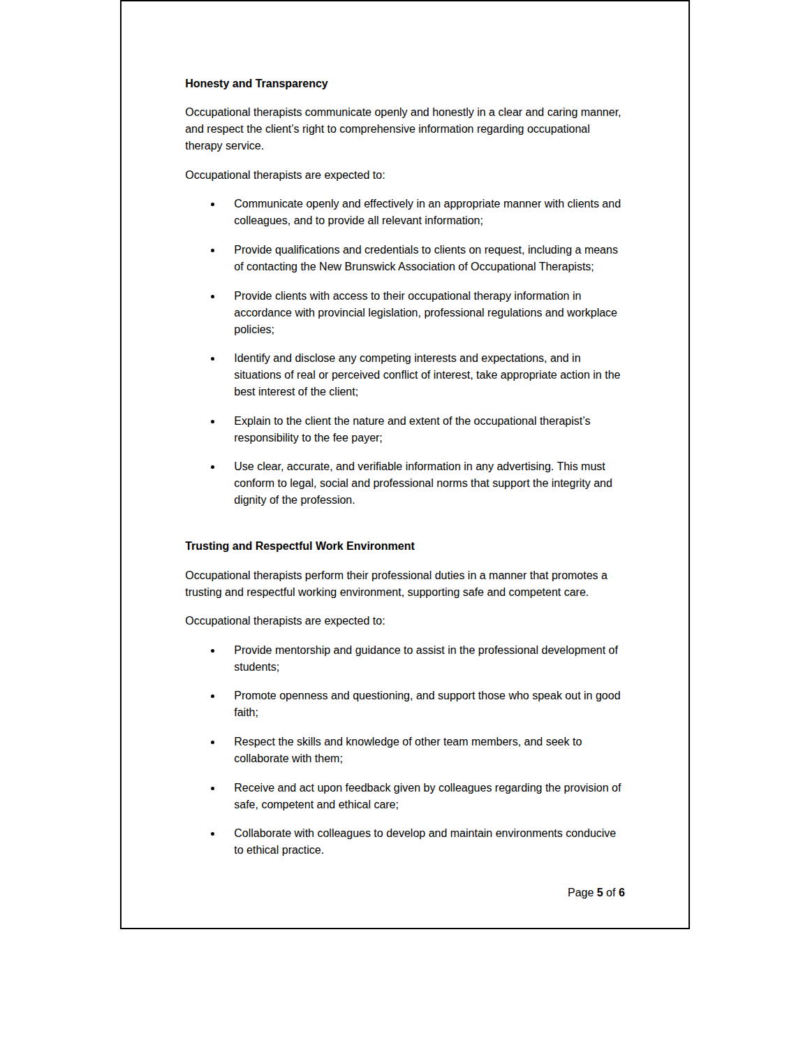Honesty and Transparency
Occupational therapists communicate openly and honestly in a clear and caring manner, and respect the client’s right to comprehensive information regarding occupational therapy service.
Occupational therapists are expected to:
Communicate openly and effectively in an appropriate manner with clients and colleagues, and to provide all relevant information;
Provide qualifications and credentials to clients on request, including a means of contacting the New Brunswick Association of Occupational Therapists;
Provide clients with access to their occupational therapy information in accordance with provincial legislation, professional regulations and workplace policies;
Identify and disclose any competing interests and expectations, and in situations of real or perceived conflict of interest, take appropriate action in the best interest of the client;
Explain to the client the nature and extent of the occupational therapist’s responsibility to the fee payer;
Use clear, accurate, and verifiable information in any advertising. This must conform to legal, social and professional norms that support the integrity and dignity of the profession.
Trusting and Respectful Work Environment
Occupational therapists perform their professional duties in a manner that promotes a trusting and respectful working environment, supporting safe and competent care.
Occupational therapists are expected to:
Provide mentorship and guidance to assist in the professional development of students;
Promote openness and questioning, and support those who speak out in good faith;
Respect the skills and knowledge of other team members, and seek to collaborate with them;
Receive and act upon feedback given by colleagues regarding the provision of safe, competent and ethical care;
Collaborate with colleagues to develop and maintain environments conducive to ethical practice.
Page 5 of 6